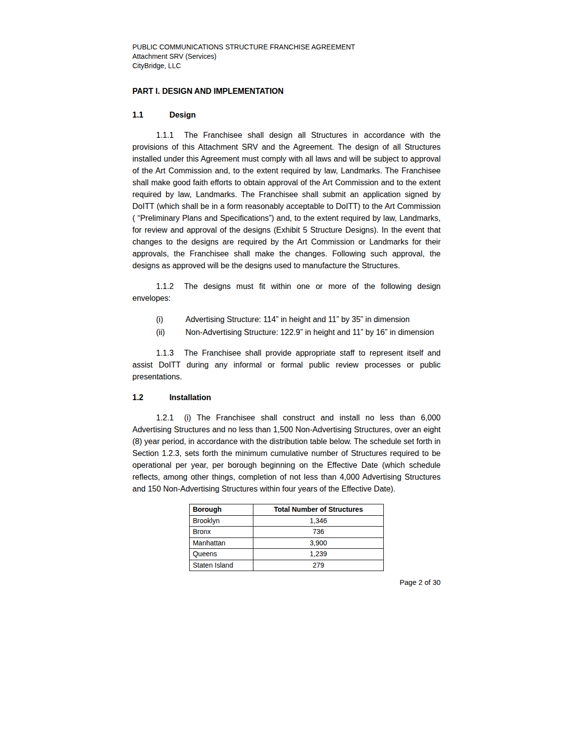PUBLIC COMMUNICATIONS STRUCTURE FRANCHISE AGREEMENT
Attachment SRV (Services)
CityBridge, LLC
PART I. DESIGN AND IMPLEMENTATION
1.1 Design
1.1.1 The Franchisee shall design all Structures in accordance with the provisions of this Attachment SRV and the Agreement. The design of all Structures installed under this Agreement must comply with all laws and will be subject to approval of the Art Commission and, to the extent required by law, Landmarks. The Franchisee shall make good faith efforts to obtain approval of the Art Commission and to the extent required by law, Landmarks. The Franchisee shall submit an application signed by DoITT (which shall be in a form reasonably acceptable to DoITT) to the Art Commission ( “Preliminary Plans and Specifications”) and, to the extent required by law, Landmarks, for review and approval of the designs (Exhibit 5 Structure Designs). In the event that changes to the designs are required by the Art Commission or Landmarks for their approvals, the Franchisee shall make the changes. Following such approval, the designs as approved will be the designs used to manufacture the Structures.
1.1.2 The designs must fit within one or more of the following design envelopes:
(i) Advertising Structure: 114” in height and 11” by 35” in dimension
(ii) Non-Advertising Structure: 122.9” in height and 11” by 16” in dimension
1.1.3 The Franchisee shall provide appropriate staff to represent itself and assist DoITT during any informal or formal public review processes or public presentations.
1.2 Installation
1.2.1 (i) The Franchisee shall construct and install no less than 6,000 Advertising Structures and no less than 1,500 Non-Advertising Structures, over an eight (8) year period, in accordance with the distribution table below. The schedule set forth in Section 1.2.3, sets forth the minimum cumulative number of Structures required to be operational per year, per borough beginning on the Effective Date (which schedule reflects, among other things, completion of not less than 4,000 Advertising Structures and 150 Non-Advertising Structures within four years of the Effective Date).
| Borough | Total Number of Structures |
| --- | --- |
| Brooklyn | 1,346 |
| Bronx | 736 |
| Manhattan | 3,900 |
| Queens | 1,239 |
| Staten Island | 279 |
Page 2 of 30